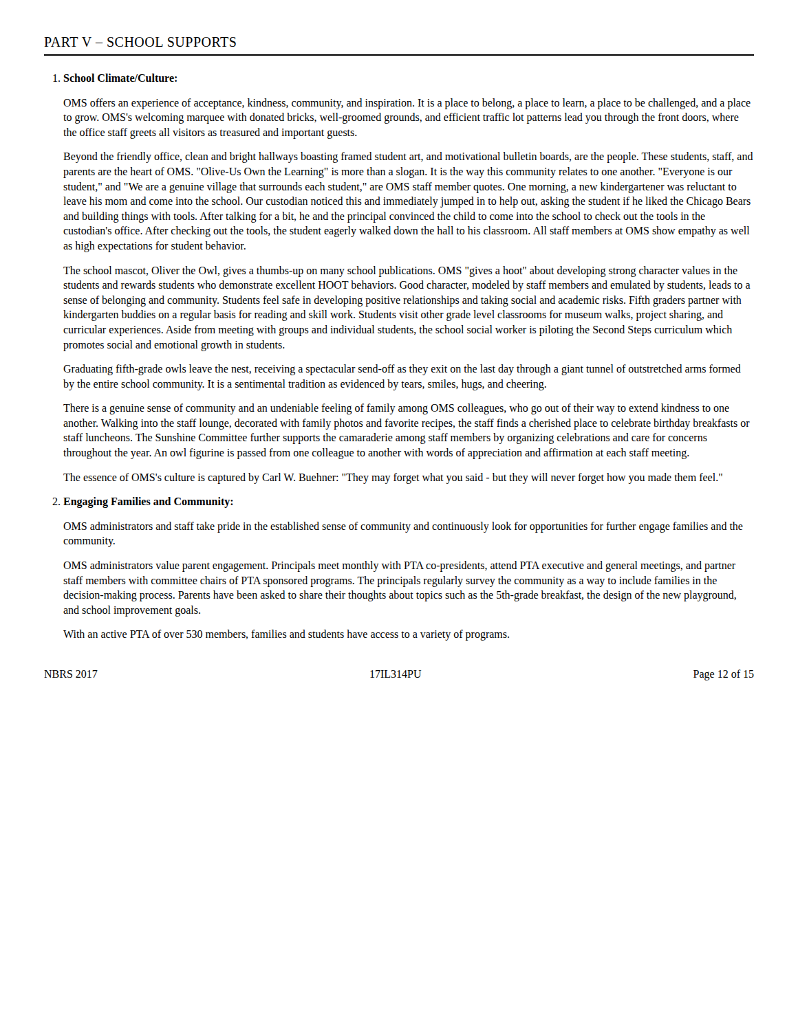PART V – SCHOOL SUPPORTS
School Climate/Culture:
OMS offers an experience of acceptance, kindness, community, and inspiration. It is a place to belong, a place to learn, a place to be challenged, and a place to grow. OMS's welcoming marquee with donated bricks, well-groomed grounds, and efficient traffic lot patterns lead you through the front doors, where the office staff greets all visitors as treasured and important guests.
Beyond the friendly office, clean and bright hallways boasting framed student art, and motivational bulletin boards, are the people. These students, staff, and parents are the heart of OMS. "Olive-Us Own the Learning" is more than a slogan. It is the way this community relates to one another. "Everyone is our student," and "We are a genuine village that surrounds each student," are OMS staff member quotes. One morning, a new kindergartener was reluctant to leave his mom and come into the school. Our custodian noticed this and immediately jumped in to help out, asking the student if he liked the Chicago Bears and building things with tools. After talking for a bit, he and the principal convinced the child to come into the school to check out the tools in the custodian's office. After checking out the tools, the student eagerly walked down the hall to his classroom. All staff members at OMS show empathy as well as high expectations for student behavior.
The school mascot, Oliver the Owl, gives a thumbs-up on many school publications. OMS "gives a hoot" about developing strong character values in the students and rewards students who demonstrate excellent HOOT behaviors. Good character, modeled by staff members and emulated by students, leads to a sense of belonging and community. Students feel safe in developing positive relationships and taking social and academic risks. Fifth graders partner with kindergarten buddies on a regular basis for reading and skill work. Students visit other grade level classrooms for museum walks, project sharing, and curricular experiences. Aside from meeting with groups and individual students, the school social worker is piloting the Second Steps curriculum which promotes social and emotional growth in students.
Graduating fifth-grade owls leave the nest, receiving a spectacular send-off as they exit on the last day through a giant tunnel of outstretched arms formed by the entire school community. It is a sentimental tradition as evidenced by tears, smiles, hugs, and cheering.
There is a genuine sense of community and an undeniable feeling of family among OMS colleagues, who go out of their way to extend kindness to one another. Walking into the staff lounge, decorated with family photos and favorite recipes, the staff finds a cherished place to celebrate birthday breakfasts or staff luncheons. The Sunshine Committee further supports the camaraderie among staff members by organizing celebrations and care for concerns throughout the year. An owl figurine is passed from one colleague to another with words of appreciation and affirmation at each staff meeting.
The essence of OMS's culture is captured by Carl W. Buehner: "They may forget what you said - but they will never forget how you made them feel."
Engaging Families and Community:
OMS administrators and staff take pride in the established sense of community and continuously look for opportunities for further engage families and the community.
OMS administrators value parent engagement. Principals meet monthly with PTA co-presidents, attend PTA executive and general meetings, and partner staff members with committee chairs of PTA sponsored programs. The principals regularly survey the community as a way to include families in the decision-making process. Parents have been asked to share their thoughts about topics such as the 5th-grade breakfast, the design of the new playground, and school improvement goals.
With an active PTA of over 530 members, families and students have access to a variety of programs.
NBRS 2017 17IL314PU Page 12 of 15